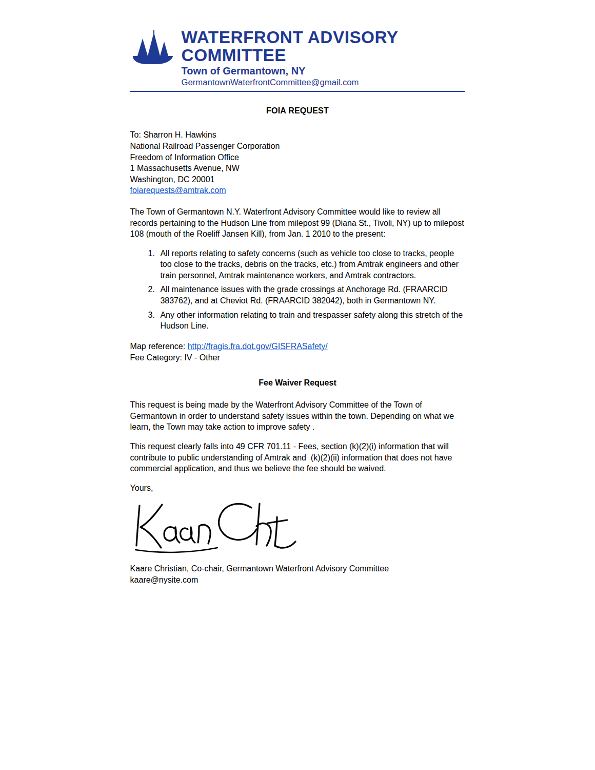Waterfront Advisory Committee
Town of Germantown, NY
GermantownWaterfrontCommittee@gmail.com
FOIA REQUEST
To: Sharron H. Hawkins
National Railroad Passenger Corporation
Freedom of Information Office
1 Massachusetts Avenue, NW
Washington, DC 20001
foiarequests@amtrak.com
The Town of Germantown N.Y. Waterfront Advisory Committee would like to review all records pertaining to the Hudson Line from milepost 99 (Diana St., Tivoli, NY) up to milepost 108 (mouth of the Roeliff Jansen Kill), from Jan. 1 2010 to the present:
All reports relating to safety concerns (such as vehicle too close to tracks, people too close to the tracks, debris on the tracks, etc.) from Amtrak engineers and other train personnel, Amtrak maintenance workers, and Amtrak contractors.
All maintenance issues with the grade crossings at Anchorage Rd. (FRAARCID 383762), and at Cheviot Rd. (FRAARCID 382042), both in Germantown NY.
Any other information relating to train and trespasser safety along this stretch of the Hudson Line.
Map reference: http://fragis.fra.dot.gov/GISFRASafety/
Fee Category: IV - Other
Fee Waiver Request
This request is being made by the Waterfront Advisory Committee of the Town of Germantown in order to understand safety issues within the town. Depending on what we learn, the Town may take action to improve safety .
This request clearly falls into 49 CFR 701.11 - Fees, section (k)(2)(i) information that will contribute to public understanding of Amtrak and (k)(2)(ii) information that does not have commercial application, and thus we believe the fee should be waived.
Yours,
Kaare Christian, Co-chair, Germantown Waterfront Advisory Committee
kaare@nysite.com